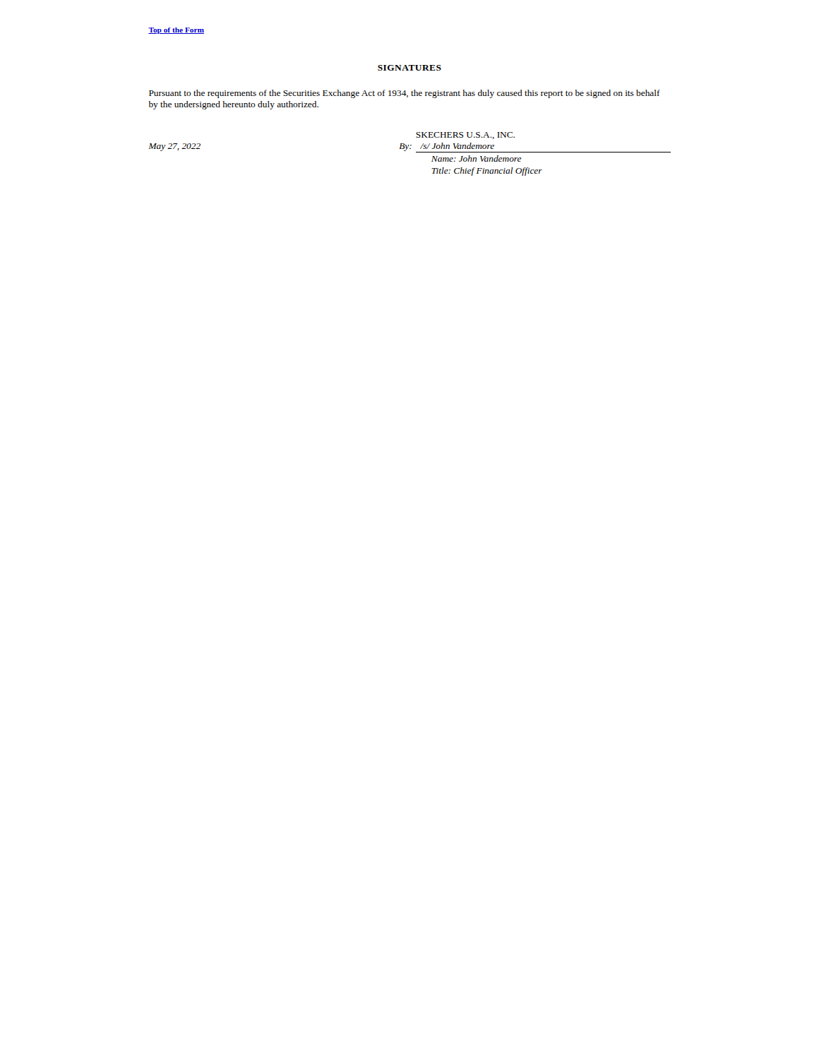Top of the Form
SIGNATURES
Pursuant to the requirements of the Securities Exchange Act of 1934, the registrant has duly caused this report to be signed on its behalf by the undersigned hereunto duly authorized.
| | | SKECHERS U.S.A., INC. |
| May 27, 2022 | By: | /s/ John Vandemore |
| | | Name: John Vandemore Title: Chief Financial Officer |